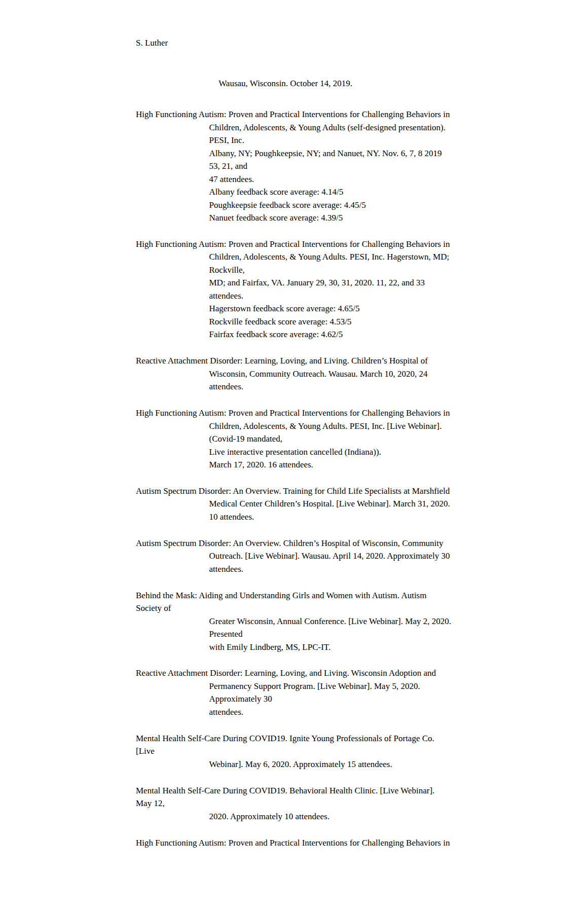S. Luther
Wausau, Wisconsin. October 14, 2019.
High Functioning Autism: Proven and Practical Interventions for Challenging Behaviors in
Children, Adolescents, & Young Adults (self-designed presentation). PESI, Inc.
Albany, NY; Poughkeepsie, NY; and Nanuet, NY. Nov. 6, 7, 8 2019 53, 21, and
47 attendees.
Albany feedback score average: 4.14/5
Poughkeepsie feedback score average: 4.45/5
Nanuet feedback score average: 4.39/5
High Functioning Autism: Proven and Practical Interventions for Challenging Behaviors in
Children, Adolescents, & Young Adults. PESI, Inc. Hagerstown, MD; Rockville,
MD; and Fairfax, VA. January 29, 30, 31, 2020. 11, 22, and 33 attendees.
Hagerstown feedback score average: 4.65/5
Rockville feedback score average: 4.53/5
Fairfax feedback score average: 4.62/5
Reactive Attachment Disorder: Learning, Loving, and Living. Children’s Hospital of
Wisconsin, Community Outreach. Wausau. March 10, 2020, 24 attendees.
High Functioning Autism: Proven and Practical Interventions for Challenging Behaviors in
Children, Adolescents, & Young Adults. PESI, Inc. [Live Webinar]. (Covid-19 mandated,
Live interactive presentation cancelled (Indiana)).
March 17, 2020. 16 attendees.
Autism Spectrum Disorder: An Overview. Training for Child Life Specialists at Marshfield
Medical Center Children’s Hospital. [Live Webinar]. March 31, 2020. 10 attendees.
Autism Spectrum Disorder: An Overview. Children’s Hospital of Wisconsin, Community
Outreach. [Live Webinar]. Wausau. April 14, 2020. Approximately 30 attendees.
Behind the Mask: Aiding and Understanding Girls and Women with Autism. Autism Society of
Greater Wisconsin, Annual Conference. [Live Webinar]. May 2, 2020. Presented
with Emily Lindberg, MS, LPC-IT.
Reactive Attachment Disorder: Learning, Loving, and Living. Wisconsin Adoption and
Permanency Support Program. [Live Webinar]. May 5, 2020. Approximately 30
attendees.
Mental Health Self-Care During COVID19. Ignite Young Professionals of Portage Co. [Live
Webinar]. May 6, 2020. Approximately 15 attendees.
Mental Health Self-Care During COVID19. Behavioral Health Clinic. [Live Webinar]. May 12,
2020. Approximately 10 attendees.
High Functioning Autism: Proven and Practical Interventions for Challenging Behaviors in